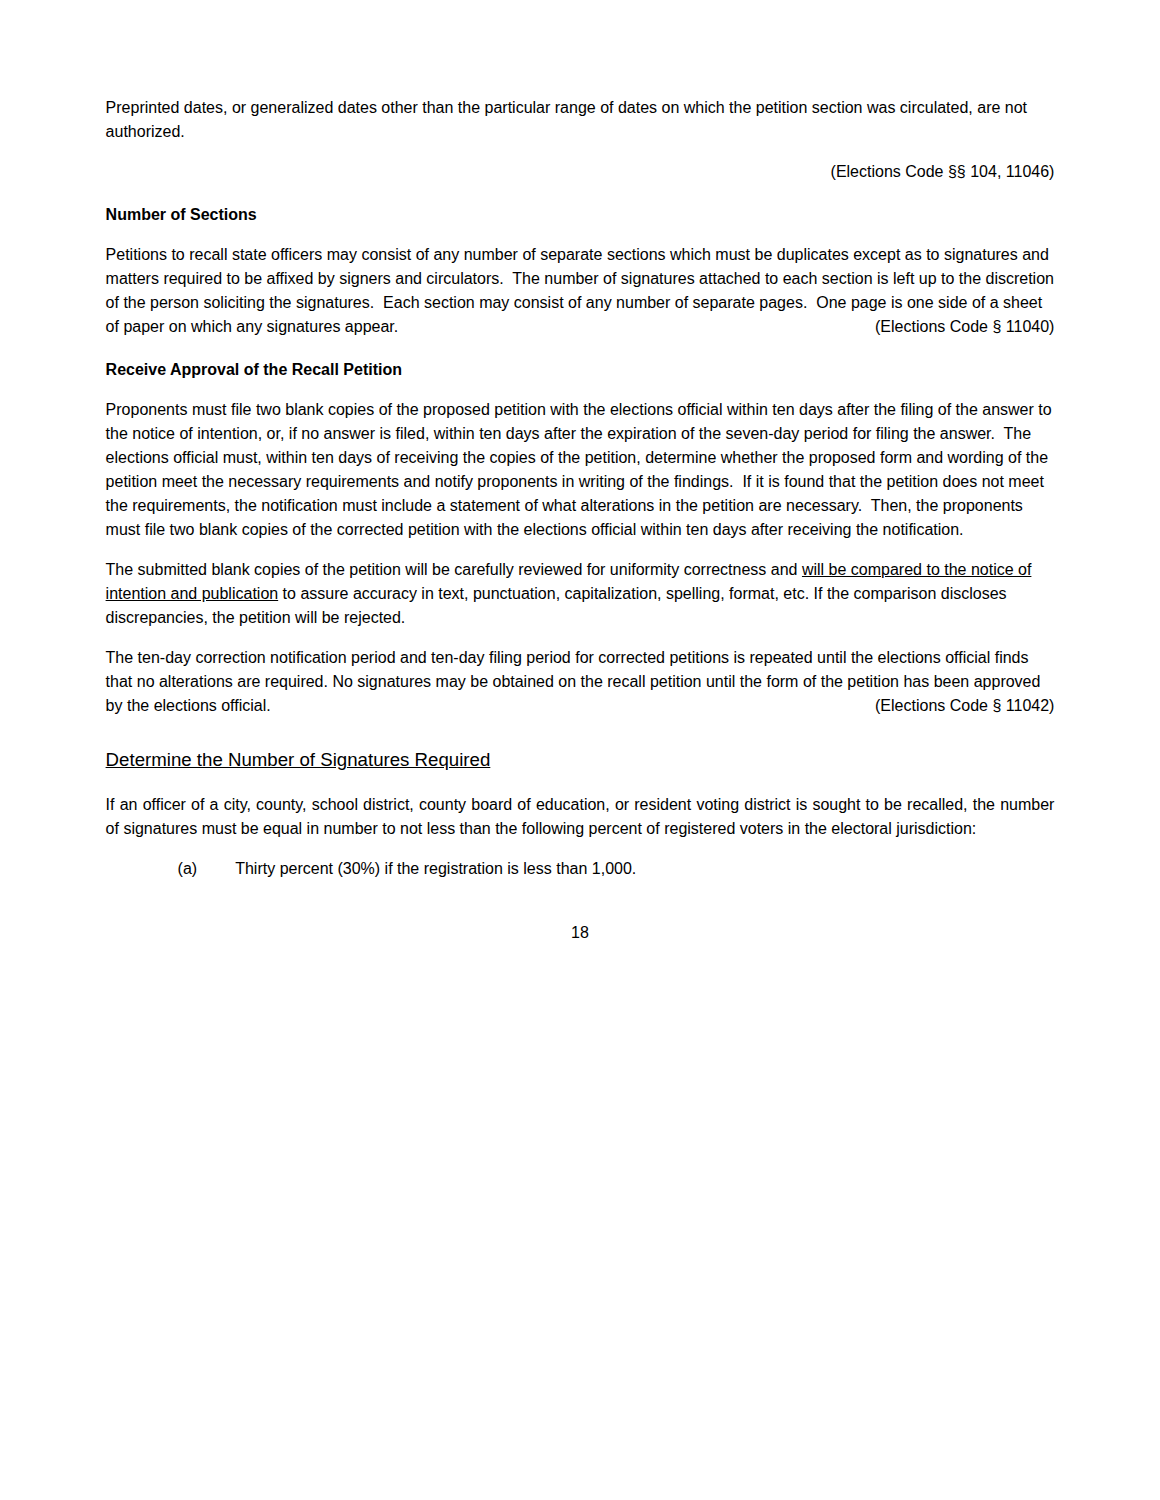Preprinted dates, or generalized dates other than the particular range of dates on which the petition section was circulated, are not authorized.
(Elections Code §§ 104, 11046)
Number of Sections
Petitions to recall state officers may consist of any number of separate sections which must be duplicates except as to signatures and matters required to be affixed by signers and circulators. The number of signatures attached to each section is left up to the discretion of the person soliciting the signatures. Each section may consist of any number of separate pages. One page is one side of a sheet of paper on which any signatures appear.(Elections Code § 11040)
Receive Approval of the Recall Petition
Proponents must file two blank copies of the proposed petition with the elections official within ten days after the filing of the answer to the notice of intention, or, if no answer is filed, within ten days after the expiration of the seven-day period for filing the answer. The elections official must, within ten days of receiving the copies of the petition, determine whether the proposed form and wording of the petition meet the necessary requirements and notify proponents in writing of the findings. If it is found that the petition does not meet the requirements, the notification must include a statement of what alterations in the petition are necessary. Then, the proponents must file two blank copies of the corrected petition with the elections official within ten days after receiving the notification.
The submitted blank copies of the petition will be carefully reviewed for uniformity correctness and will be compared to the notice of intention and publication to assure accuracy in text, punctuation, capitalization, spelling, format, etc. If the comparison discloses discrepancies, the petition will be rejected.
The ten-day correction notification period and ten-day filing period for corrected petitions is repeated until the elections official finds that no alterations are required. No signatures may be obtained on the recall petition until the form of the petition has been approved by the elections official.(Elections Code § 11042)
Determine the Number of Signatures Required
If an officer of a city, county, school district, county board of education, or resident voting district is sought to be recalled, the number of signatures must be equal in number to not less than the following percent of registered voters in the electoral jurisdiction:
(a) Thirty percent (30%) if the registration is less than 1,000.
18